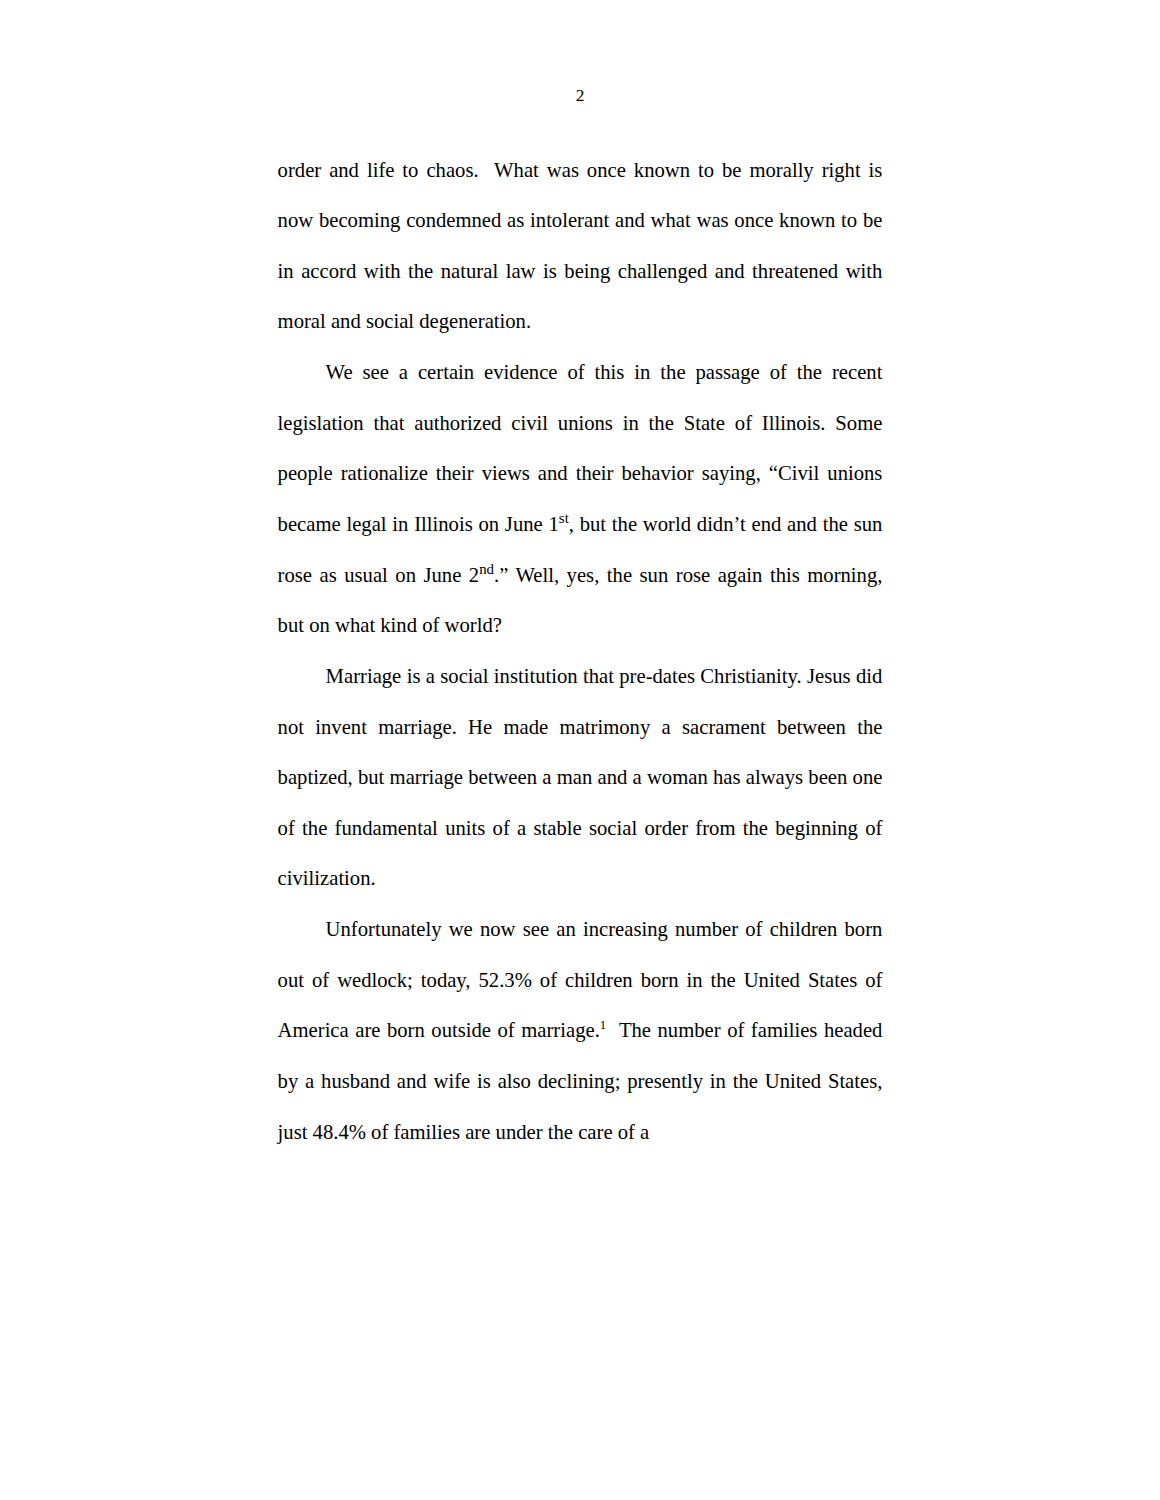2
order and life to chaos. What was once known to be morally right is now becoming condemned as intolerant and what was once known to be in accord with the natural law is being challenged and threatened with moral and social degeneration.
We see a certain evidence of this in the passage of the recent legislation that authorized civil unions in the State of Illinois. Some people rationalize their views and their behavior saying, “Civil unions became legal in Illinois on June 1st, but the world didn’t end and the sun rose as usual on June 2nd.” Well, yes, the sun rose again this morning, but on what kind of world?
Marriage is a social institution that pre-dates Christianity. Jesus did not invent marriage. He made matrimony a sacrament between the baptized, but marriage between a man and a woman has always been one of the fundamental units of a stable social order from the beginning of civilization.
Unfortunately we now see an increasing number of children born out of wedlock; today, 52.3% of children born in the United States of America are born outside of marriage.1 The number of families headed by a husband and wife is also declining; presently in the United States, just 48.4% of families are under the care of a